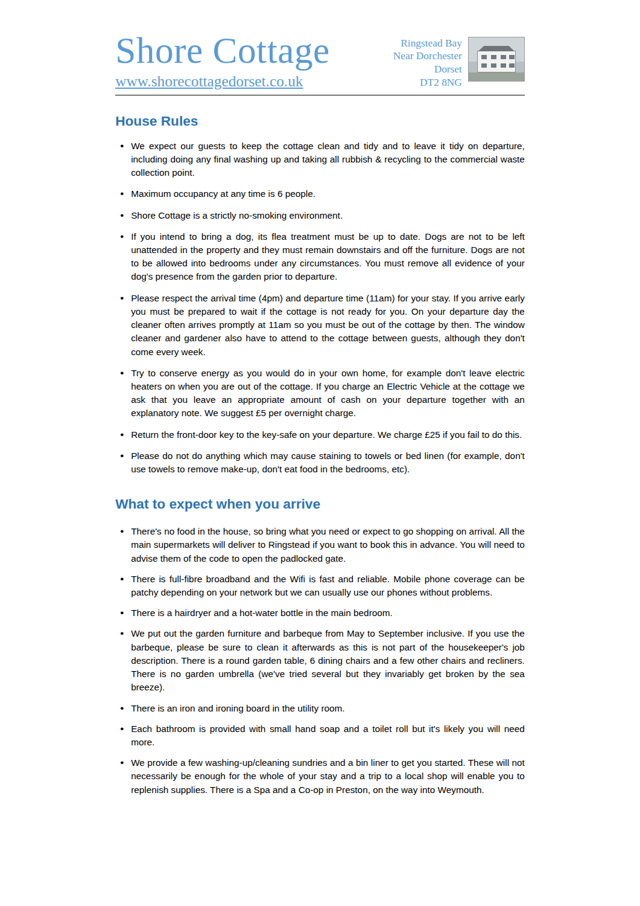Shore Cottage
www.shorecottagedorset.co.uk
Ringstead Bay
Near Dorchester
Dorset
DT2 8NG
House Rules
We expect our guests to keep the cottage clean and tidy and to leave it tidy on departure, including doing any final washing up and taking all rubbish & recycling to the commercial waste collection point.
Maximum occupancy at any time is 6 people.
Shore Cottage is a strictly no-smoking environment.
If you intend to bring a dog, its flea treatment must be up to date. Dogs are not to be left unattended in the property and they must remain downstairs and off the furniture. Dogs are not to be allowed into bedrooms under any circumstances. You must remove all evidence of your dog's presence from the garden prior to departure.
Please respect the arrival time (4pm) and departure time (11am) for your stay. If you arrive early you must be prepared to wait if the cottage is not ready for you. On your departure day the cleaner often arrives promptly at 11am so you must be out of the cottage by then. The window cleaner and gardener also have to attend to the cottage between guests, although they don't come every week.
Try to conserve energy as you would do in your own home, for example don't leave electric heaters on when you are out of the cottage. If you charge an Electric Vehicle at the cottage we ask that you leave an appropriate amount of cash on your departure together with an explanatory note. We suggest £5 per overnight charge.
Return the front-door key to the key-safe on your departure. We charge £25 if you fail to do this.
Please do not do anything which may cause staining to towels or bed linen (for example, don't use towels to remove make-up, don't eat food in the bedrooms, etc).
What to expect when you arrive
There's no food in the house, so bring what you need or expect to go shopping on arrival. All the main supermarkets will deliver to Ringstead if you want to book this in advance. You will need to advise them of the code to open the padlocked gate.
There is full-fibre broadband and the Wifi is fast and reliable. Mobile phone coverage can be patchy depending on your network but we can usually use our phones without problems.
There is a hairdryer and a hot-water bottle in the main bedroom.
We put out the garden furniture and barbeque from May to September inclusive. If you use the barbeque, please be sure to clean it afterwards as this is not part of the housekeeper's job description. There is a round garden table, 6 dining chairs and a few other chairs and recliners. There is no garden umbrella (we've tried several but they invariably get broken by the sea breeze).
There is an iron and ironing board in the utility room.
Each bathroom is provided with small hand soap and a toilet roll but it's likely you will need more.
We provide a few washing-up/cleaning sundries and a bin liner to get you started. These will not necessarily be enough for the whole of your stay and a trip to a local shop will enable you to replenish supplies. There is a Spa and a Co-op in Preston, on the way into Weymouth.